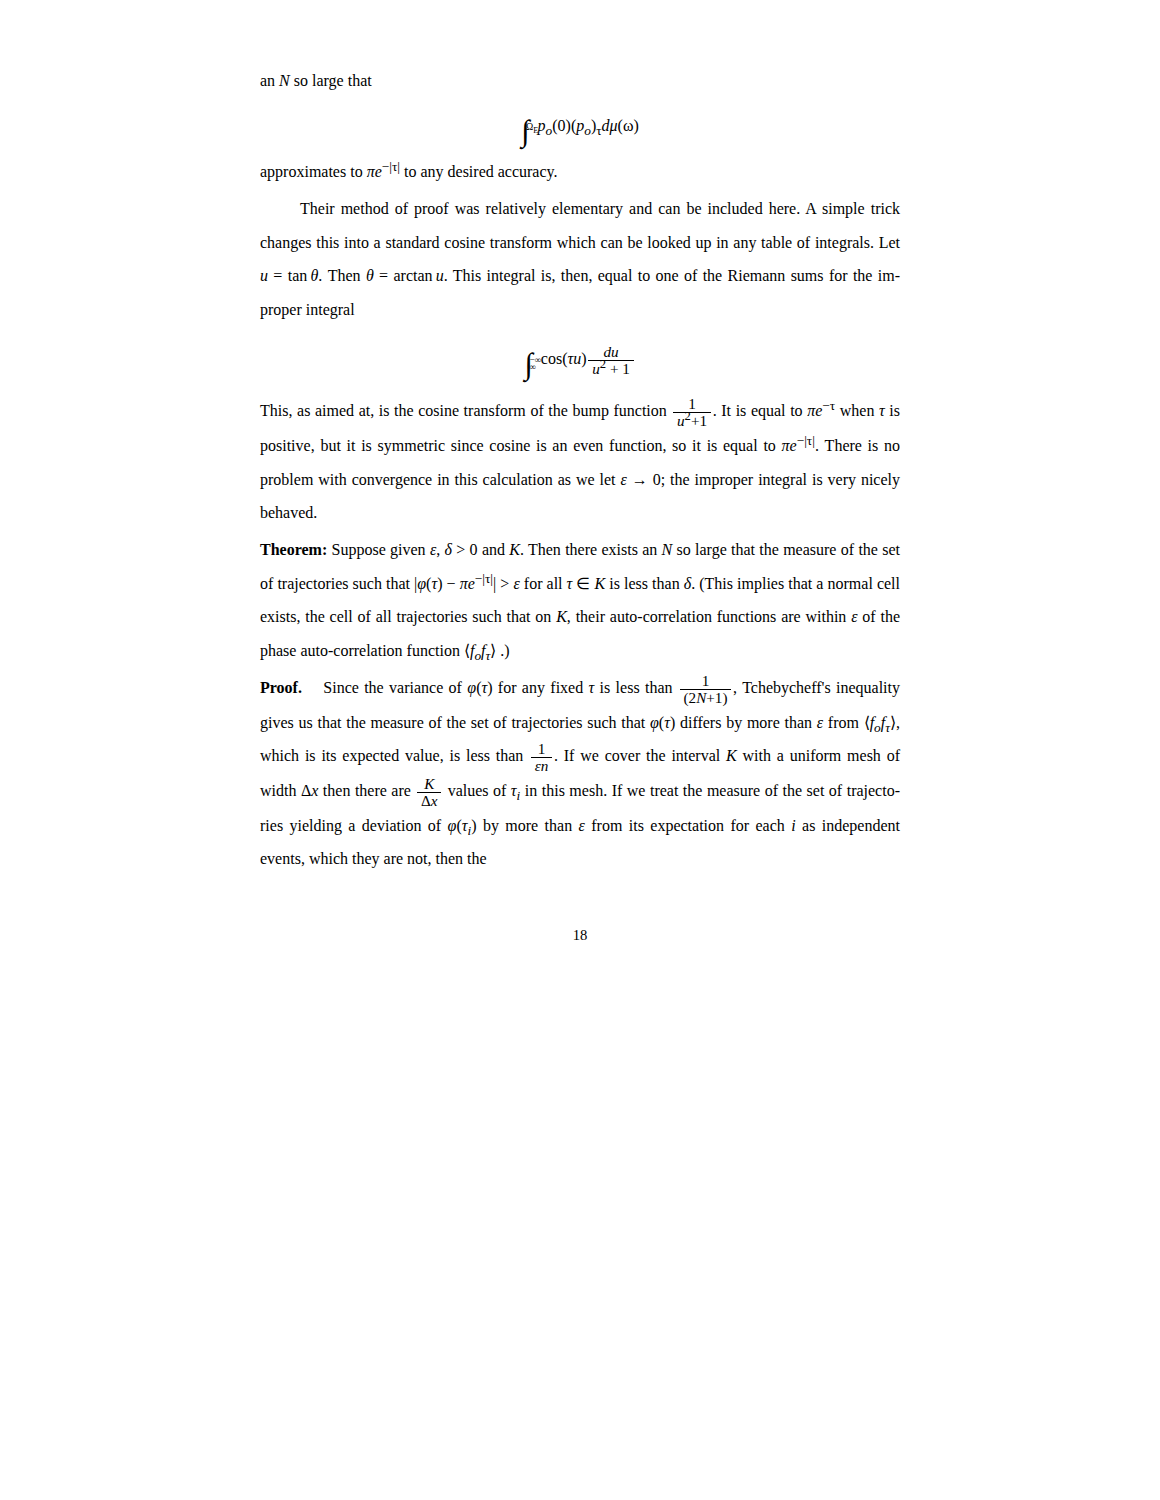an N so large that
∫ΩE po(0)(po)τdμ(ω)
approximates to πe−|τ| to any desired accuracy.
Their method of proof was relatively elementary and can be included here. A simple trick changes this into a standard cosine transform which can be looked up in any table of integrals. Let u = tan θ. Then θ = arctan u. This integral is, then, equal to one of the Riemann sums for the improper integral
∫∞−∞ cos(τu)du u2 + 1
This, as aimed at, is the cosine transform of the bump function 1 u2+1. It is equal to πe−τ when τ is positive, but it is symmetric since cosine is an even function, so it is equal to πe−|τ|. There is no problem with convergence in this calculation as we let ε → 0; the improper integral is very nicely behaved.
Theorem: Suppose given ε, δ > 0 and K. Then there exists an N so large that the measure of the set of trajectories such that |φ(τ) − πe−|τ|| > ε for all τ ∈ K is less than δ. (This implies that a normal cell exists, the cell of all trajectories such that on K, their auto-correlation functions are within ε of the phase auto-correlation function ⟨fofτ⟩ .)
Proof. Since the variance of φ(τ) for any fixed τ is less than 1(2N+1), Tchebycheff's inequality gives us that the measure of the set of trajectories such that φ(τ) differs by more than ε from ⟨fofτ⟩, which is its expected value, is less than 1 εn. If we cover the interval K with a uniform mesh of width Δx then there are KΔx values of τi in this mesh. If we treat the measure of the set of trajectories yielding a deviation of φ(τi) by more than ε from its expectation for each i as independent events, which they are not, then the
18